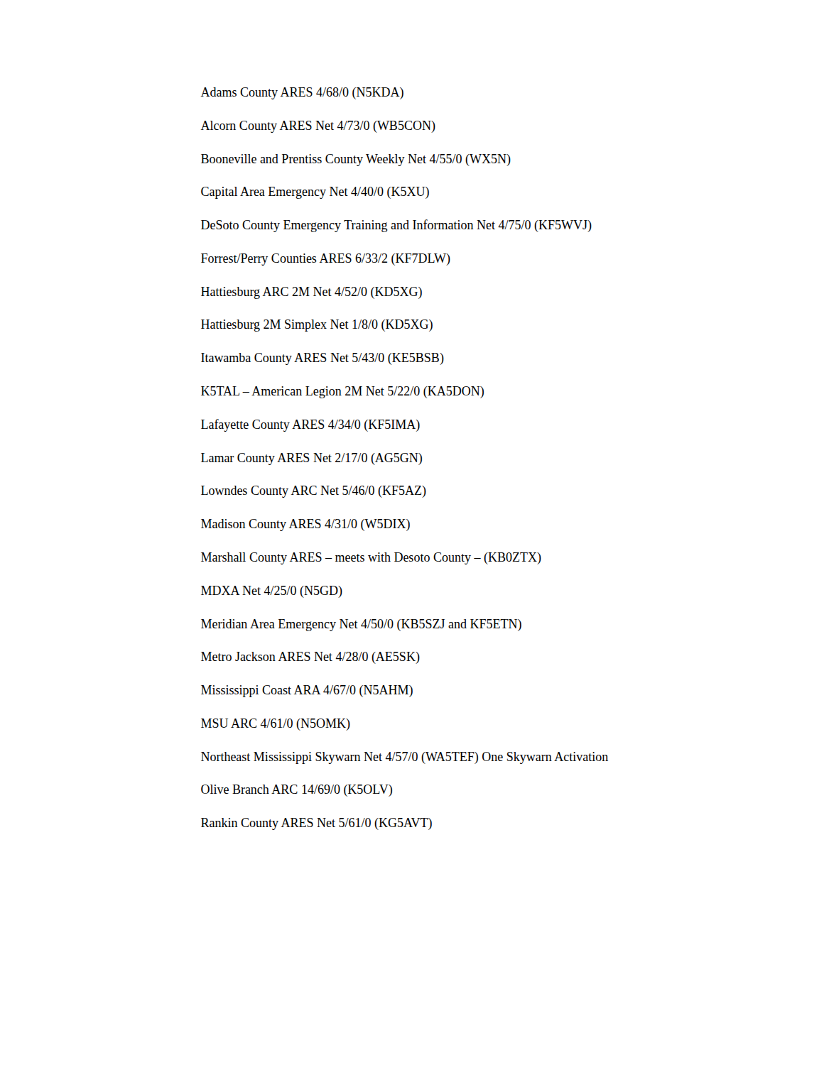Adams County ARES 4/68/0 (N5KDA)
Alcorn County ARES Net 4/73/0 (WB5CON)
Booneville and Prentiss County Weekly Net 4/55/0 (WX5N)
Capital Area Emergency Net 4/40/0 (K5XU)
DeSoto County Emergency Training and Information Net 4/75/0 (KF5WVJ)
Forrest/Perry Counties ARES 6/33/2 (KF7DLW)
Hattiesburg ARC 2M Net 4/52/0 (KD5XG)
Hattiesburg 2M Simplex Net 1/8/0 (KD5XG)
Itawamba County ARES Net 5/43/0 (KE5BSB)
K5TAL – American Legion 2M Net 5/22/0 (KA5DON)
Lafayette County ARES 4/34/0 (KF5IMA)
Lamar County ARES Net 2/17/0 (AG5GN)
Lowndes County ARC Net 5/46/0 (KF5AZ)
Madison County ARES 4/31/0 (W5DIX)
Marshall County ARES – meets with Desoto County – (KB0ZTX)
MDXA Net 4/25/0 (N5GD)
Meridian Area Emergency Net 4/50/0 (KB5SZJ and KF5ETN)
Metro Jackson ARES Net 4/28/0 (AE5SK)
Mississippi Coast ARA 4/67/0 (N5AHM)
MSU ARC 4/61/0 (N5OMK)
Northeast Mississippi Skywarn Net 4/57/0 (WA5TEF) One Skywarn Activation
Olive Branch ARC 14/69/0 (K5OLV)
Rankin County ARES Net 5/61/0 (KG5AVT)